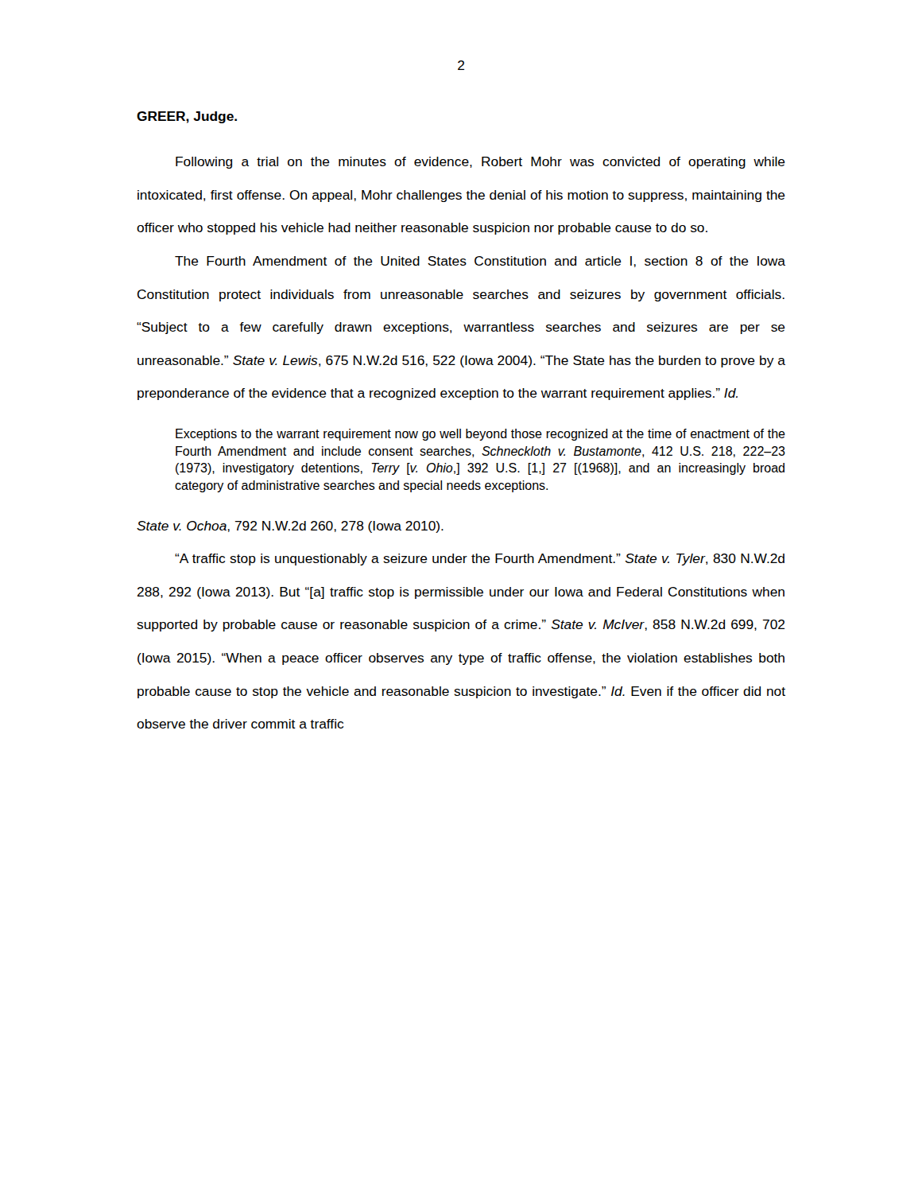2
GREER, Judge.
Following a trial on the minutes of evidence, Robert Mohr was convicted of operating while intoxicated, first offense. On appeal, Mohr challenges the denial of his motion to suppress, maintaining the officer who stopped his vehicle had neither reasonable suspicion nor probable cause to do so.
The Fourth Amendment of the United States Constitution and article I, section 8 of the Iowa Constitution protect individuals from unreasonable searches and seizures by government officials. “Subject to a few carefully drawn exceptions, warrantless searches and seizures are per se unreasonable.” State v. Lewis, 675 N.W.2d 516, 522 (Iowa 2004). “The State has the burden to prove by a preponderance of the evidence that a recognized exception to the warrant requirement applies.” Id.
Exceptions to the warrant requirement now go well beyond those recognized at the time of enactment of the Fourth Amendment and include consent searches, Schneckloth v. Bustamonte, 412 U.S. 218, 222–23 (1973), investigatory detentions, Terry [v. Ohio,] 392 U.S. [1,] 27 [(1968)], and an increasingly broad category of administrative searches and special needs exceptions.
State v. Ochoa, 792 N.W.2d 260, 278 (Iowa 2010).
“A traffic stop is unquestionably a seizure under the Fourth Amendment.” State v. Tyler, 830 N.W.2d 288, 292 (Iowa 2013). But “[a] traffic stop is permissible under our Iowa and Federal Constitutions when supported by probable cause or reasonable suspicion of a crime.” State v. McIver, 858 N.W.2d 699, 702 (Iowa 2015). “When a peace officer observes any type of traffic offense, the violation establishes both probable cause to stop the vehicle and reasonable suspicion to investigate.” Id. Even if the officer did not observe the driver commit a traffic